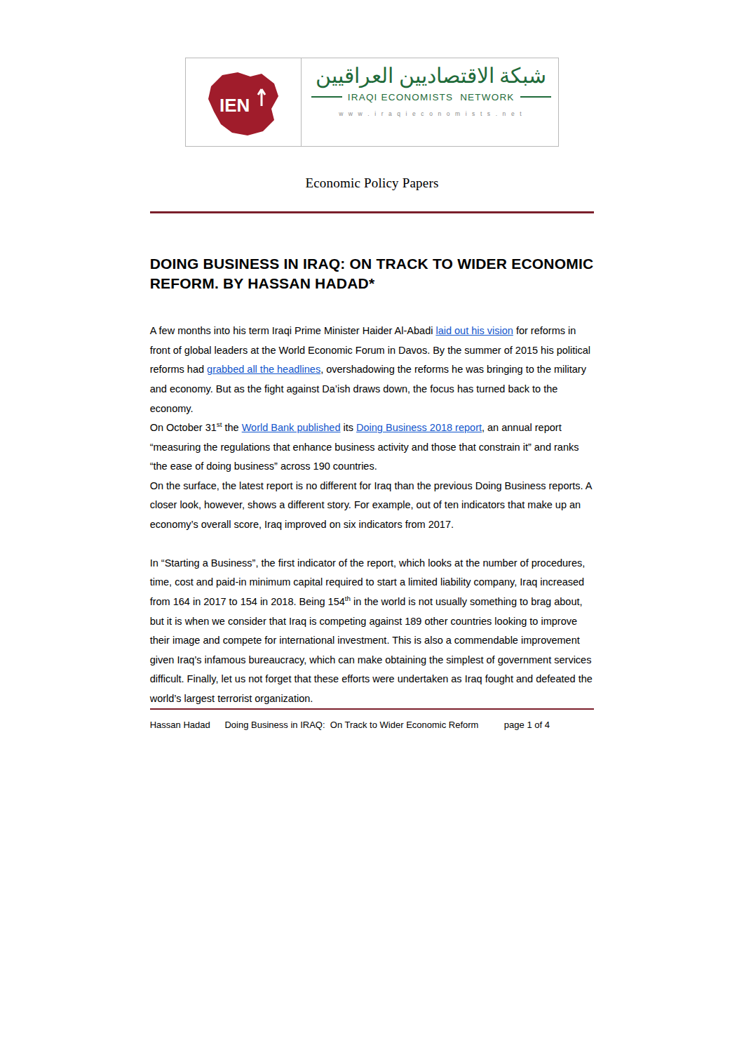IEN
شبكة الاقتصاديين العراقيين
IRAQI ECONOMISTS NETWORK
w w w . i r a q i e c o n o m i s t s . n e t
Economic Policy Papers
DOING BUSINESS IN IRAQ: ON TRACK TO WIDER ECONOMIC REFORM. BY HASSAN HADAD*
A few months into his term Iraqi Prime Minister Haider Al-Abadi laid out his vision for reforms in front of global leaders at the World Economic Forum in Davos. By the summer of 2015 his political reforms had grabbed all the headlines, overshadowing the reforms he was bringing to the military and economy. But as the fight against Da’ish draws down, the focus has turned back to the economy.
On October 31st the World Bank published its Doing Business 2018 report, an annual report “measuring the regulations that enhance business activity and those that constrain it” and ranks “the ease of doing business” across 190 countries.
On the surface, the latest report is no different for Iraq than the previous Doing Business reports. A closer look, however, shows a different story. For example, out of ten indicators that make up an economy’s overall score, Iraq improved on six indicators from 2017.
In “Starting a Business”, the first indicator of the report, which looks at the number of procedures, time, cost and paid-in minimum capital required to start a limited liability company, Iraq increased from 164 in 2017 to 154 in 2018. Being 154th in the world is not usually something to brag about, but it is when we consider that Iraq is competing against 189 other countries looking to improve their image and compete for international investment. This is also a commendable improvement given Iraq’s infamous bureaucracy, which can make obtaining the simplest of government services difficult. Finally, let us not forget that these efforts were undertaken as Iraq fought and defeated the world’s largest terrorist organization.
Hassan Hadad Doing Business in IRAQ: On Track to Wider Economic Reform page 1 of 4